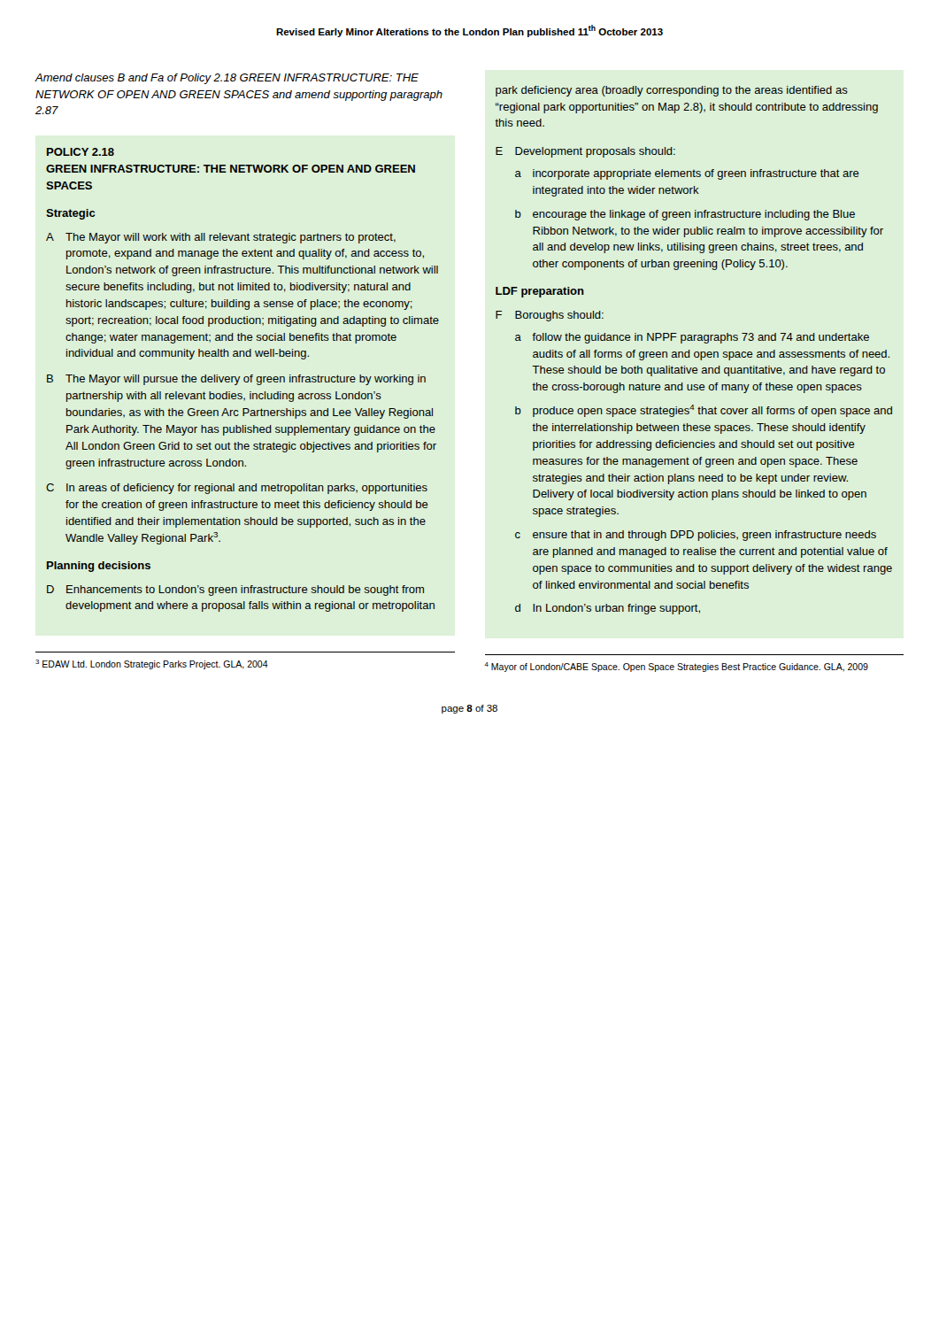Revised Early Minor Alterations to the London Plan published 11th October 2013
Amend clauses B and Fa of Policy 2.18 GREEN INFRASTRUCTURE: THE NETWORK OF OPEN AND GREEN SPACES and amend supporting paragraph 2.87
POLICY 2.18
GREEN INFRASTRUCTURE: THE NETWORK OF OPEN AND GREEN SPACES
Strategic
AThe Mayor will work with all relevant strategic partners to protect, promote, expand and manage the extent and quality of, and access to, London’s network of green infrastructure. This multifunctional network will secure benefits including, but not limited to, biodiversity; natural and historic landscapes; culture; building a sense of place; the economy; sport; recreation; local food production; mitigating and adapting to climate change; water management; and the social benefits that promote individual and community health and well-being.
BThe Mayor will pursue the delivery of green infrastructure by working in partnership with all relevant bodies, including across London’s boundaries, as with the Green Arc Partnerships and Lee Valley Regional Park Authority. The Mayor has published supplementary guidance on the All London Green Grid to set out the strategic objectives and priorities for green infrastructure across London.
CIn areas of deficiency for regional and metropolitan parks, opportunities for the creation of green infrastructure to meet this deficiency should be identified and their implementation should be supported, such as in the Wandle Valley Regional Park3.
Planning decisions
DEnhancements to London’s green infrastructure should be sought from development and where a proposal falls within a regional or metropolitan
3 EDAW Ltd. London Strategic Parks Project. GLA, 2004
park deficiency area (broadly corresponding to the areas identified as “regional park opportunities” on Map 2.8), it should contribute to addressing this need.
EDevelopment proposals should:
aincorporate appropriate elements of green infrastructure that are integrated into the wider network
bencourage the linkage of green infrastructure including the Blue Ribbon Network, to the wider public realm to improve accessibility for all and develop new links, utilising green chains, street trees, and other components of urban greening (Policy 5.10).
LDF preparation
FBoroughs should:
afollow the guidance in NPPF paragraphs 73 and 74 and undertake audits of all forms of green and open space and assessments of need. These should be both qualitative and quantitative, and have regard to the cross-borough nature and use of many of these open spaces
bproduce open space strategies4 that cover all forms of open space and the interrelationship between these spaces. These should identify priorities for addressing deficiencies and should set out positive measures for the management of green and open space. These strategies and their action plans need to be kept under review. Delivery of local biodiversity action plans should be linked to open space strategies.
censure that in and through DPD policies, green infrastructure needs are planned and managed to realise the current and potential value of open space to communities and to support delivery of the widest range of linked environmental and social benefits
d In London’s urban fringe support,
4 Mayor of London/CABE Space. Open Space Strategies Best Practice Guidance. GLA, 2009
page 8 of 38